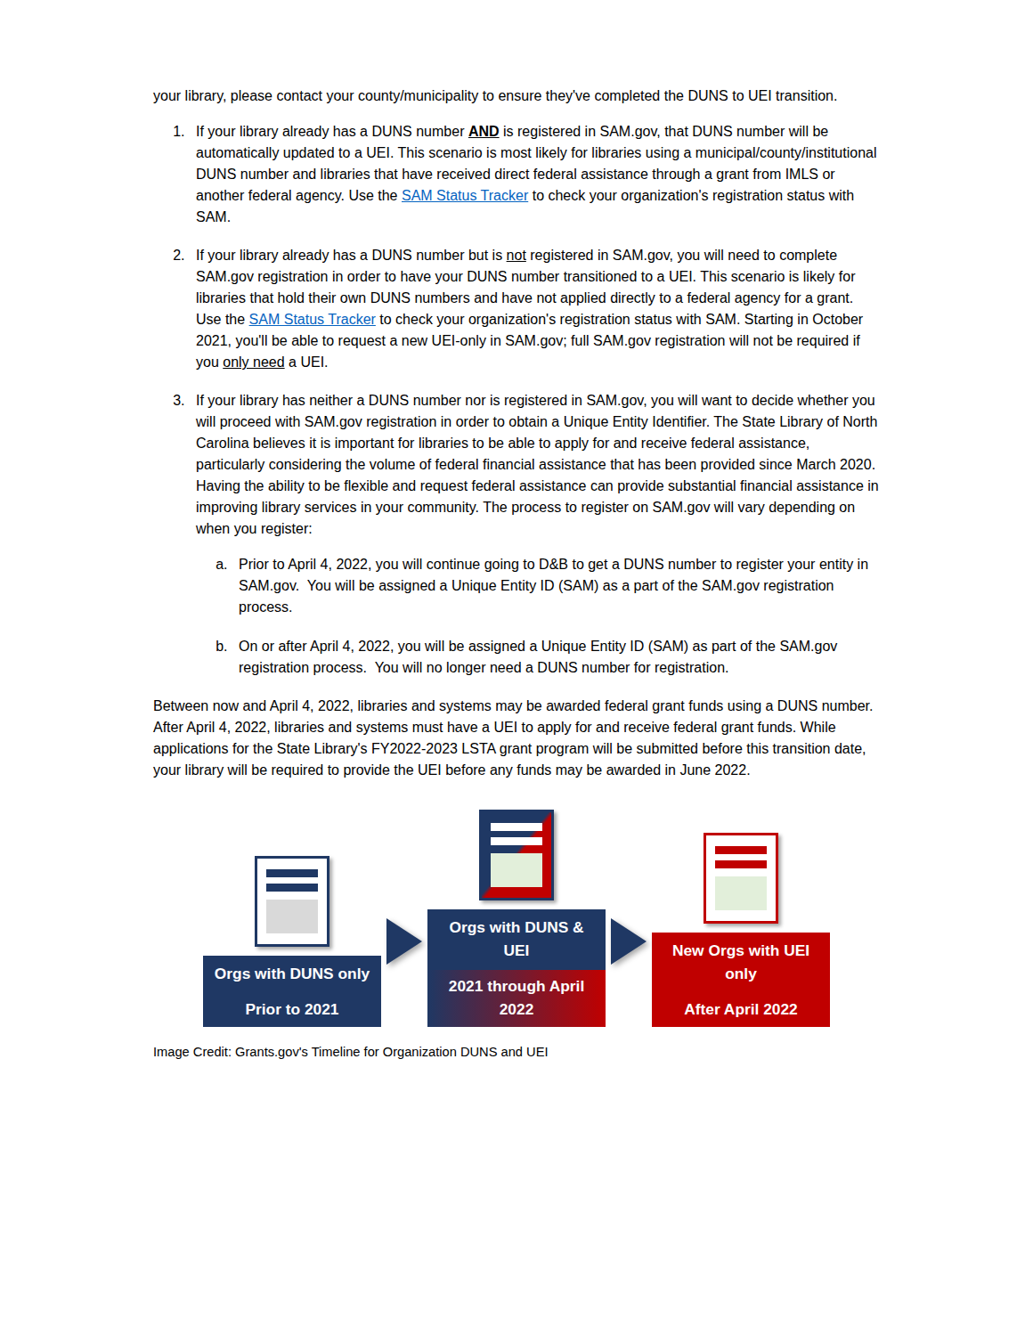your library, please contact your county/municipality to ensure they've completed the DUNS to UEI transition.
If your library already has a DUNS number AND is registered in SAM.gov, that DUNS number will be automatically updated to a UEI. This scenario is most likely for libraries using a municipal/county/institutional DUNS number and libraries that have received direct federal assistance through a grant from IMLS or another federal agency. Use the SAM Status Tracker to check your organization's registration status with SAM.
If your library already has a DUNS number but is not registered in SAM.gov, you will need to complete SAM.gov registration in order to have your DUNS number transitioned to a UEI. This scenario is likely for libraries that hold their own DUNS numbers and have not applied directly to a federal agency for a grant. Use the SAM Status Tracker to check your organization's registration status with SAM. Starting in October 2021, you'll be able to request a new UEI-only in SAM.gov; full SAM.gov registration will not be required if you only need a UEI.
If your library has neither a DUNS number nor is registered in SAM.gov, you will want to decide whether you will proceed with SAM.gov registration in order to obtain a Unique Entity Identifier. The State Library of North Carolina believes it is important for libraries to be able to apply for and receive federal assistance, particularly considering the volume of federal financial assistance that has been provided since March 2020. Having the ability to be flexible and request federal assistance can provide substantial financial assistance in improving library services in your community. The process to register on SAM.gov will vary depending on when you register:
Prior to April 4, 2022, you will continue going to D&B to get a DUNS number to register your entity in SAM.gov. You will be assigned a Unique Entity ID (SAM) as a part of the SAM.gov registration process.
On or after April 4, 2022, you will be assigned a Unique Entity ID (SAM) as part of the SAM.gov registration process. You will no longer need a DUNS number for registration.
Between now and April 4, 2022, libraries and systems may be awarded federal grant funds using a DUNS number. After April 4, 2022, libraries and systems must have a UEI to apply for and receive federal grant funds. While applications for the State Library's FY2022-2023 LSTA grant program will be submitted before this transition date, your library will be required to provide the UEI before any funds may be awarded in June 2022.
Orgs with DUNS only
Prior to 2021
Orgs with DUNS & UEI
2021 through April 2022
New Orgs with UEI only
After April 2022
Image Credit: Grants.gov's Timeline for Organization DUNS and UEI